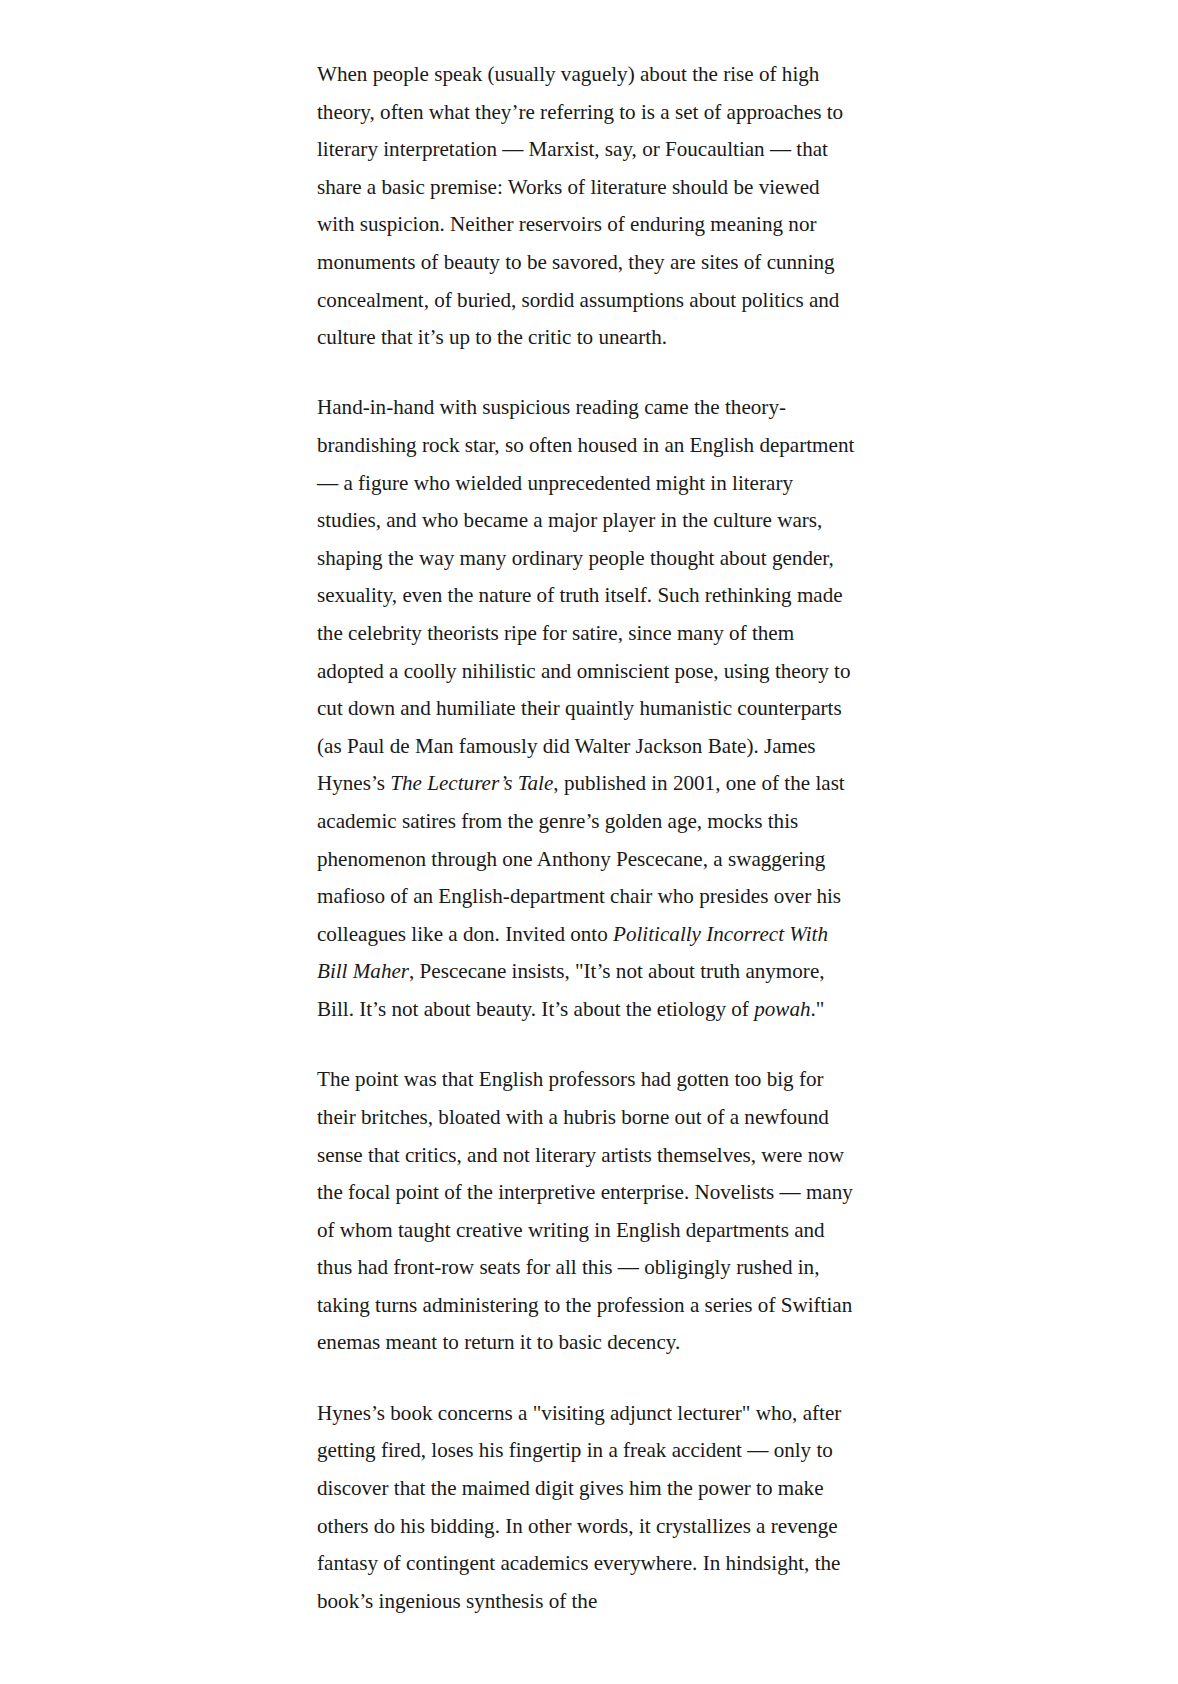When people speak (usually vaguely) about the rise of high theory, often what they’re referring to is a set of approaches to literary interpretation — Marxist, say, or Foucaultian — that share a basic premise: Works of literature should be viewed with suspicion. Neither reservoirs of enduring meaning nor monuments of beauty to be savored, they are sites of cunning concealment, of buried, sordid assumptions about politics and culture that it’s up to the critic to unearth.
Hand-in-hand with suspicious reading came the theory-brandishing rock star, so often housed in an English department — a figure who wielded unprecedented might in literary studies, and who became a major player in the culture wars, shaping the way many ordinary people thought about gender, sexuality, even the nature of truth itself. Such rethinking made the celebrity theorists ripe for satire, since many of them adopted a coolly nihilistic and omniscient pose, using theory to cut down and humiliate their quaintly humanistic counterparts (as Paul de Man famously did Walter Jackson Bate). James Hynes’s The Lecturer’s Tale, published in 2001, one of the last academic satires from the genre’s golden age, mocks this phenomenon through one Anthony Pescecane, a swaggering mafioso of an English-department chair who presides over his colleagues like a don. Invited onto Politically Incorrect With Bill Maher, Pescecane insists, "It’s not about truth anymore, Bill. It’s not about beauty. It’s about the etiology of powah."
The point was that English professors had gotten too big for their britches, bloated with a hubris borne out of a newfound sense that critics, and not literary artists themselves, were now the focal point of the interpretive enterprise. Novelists — many of whom taught creative writing in English departments and thus had front-row seats for all this — obligingly rushed in, taking turns administering to the profession a series of Swiftian enemas meant to return it to basic decency.
Hynes’s book concerns a "visiting adjunct lecturer" who, after getting fired, loses his fingertip in a freak accident — only to discover that the maimed digit gives him the power to make others do his bidding. In other words, it crystallizes a revenge fantasy of contingent academics everywhere. In hindsight, the book’s ingenious synthesis of the